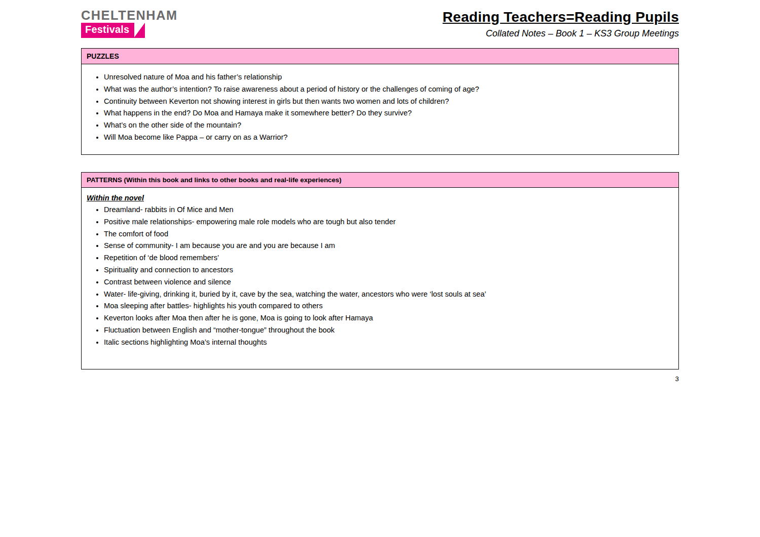Cheltenham
Festivals
Reading Teachers=Reading Pupils
Collated Notes – Book 1 – KS3 Group Meetings
PUZZLES
Unresolved nature of Moa and his father’s relationship
What was the author’s intention? To raise awareness about a period of history or the challenges of coming of age?
Continuity between Keverton not showing interest in girls but then wants two women and lots of children?
What happens in the end? Do Moa and Hamaya make it somewhere better? Do they survive?
What’s on the other side of the mountain?
Will Moa become like Pappa – or carry on as a Warrior?
PATTERNS (Within this book and links to other books and real-life experiences)
Within the novel
Dreamland- rabbits in Of Mice and Men
Positive male relationships- empowering male role models who are tough but also tender
The comfort of food
Sense of community- I am because you are and you are because I am
Repetition of ‘de blood remembers’
Spirituality and connection to ancestors
Contrast between violence and silence
Water- life-giving, drinking it, buried by it, cave by the sea, watching the water, ancestors who were ‘lost souls at sea’
Moa sleeping after battles- highlights his youth compared to others
Keverton looks after Moa then after he is gone, Moa is going to look after Hamaya
Fluctuation between English and “mother-tongue” throughout the book
Italic sections highlighting Moa’s internal thoughts
3